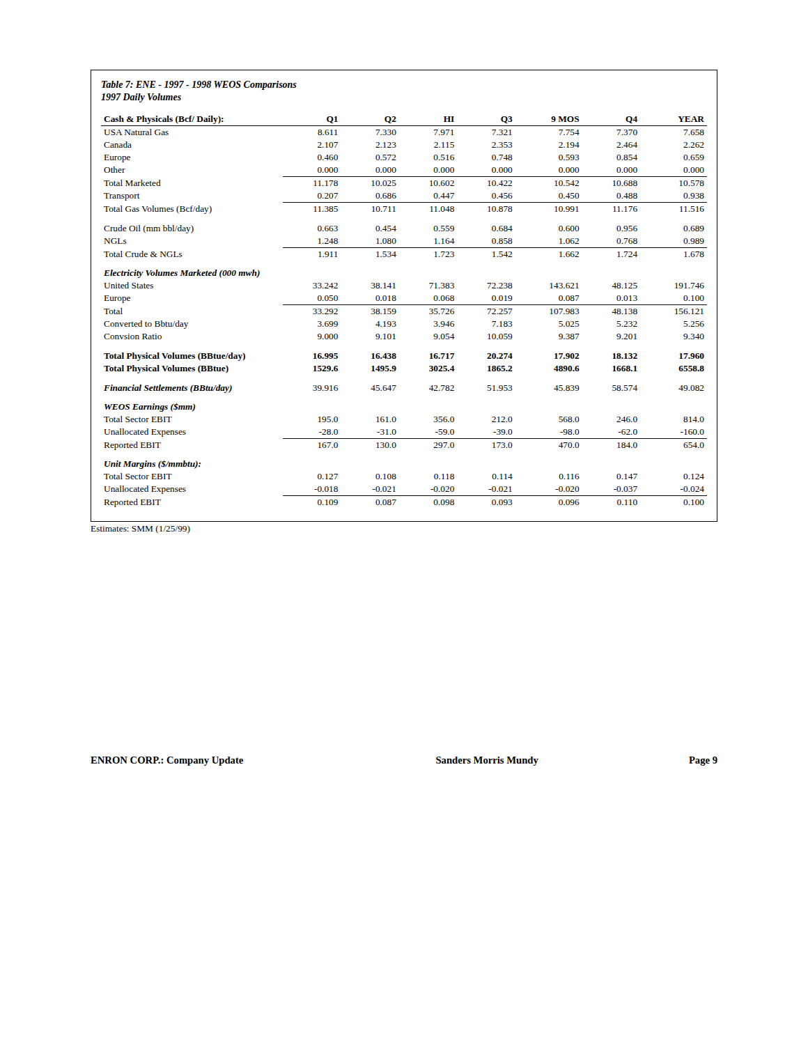Table 7: ENE - 1997 - 1998 WEOS Comparisons
1997 Daily Volumes
| Cash & Physicals (Bcf/ Daily): | Q1 | Q2 | HI | Q3 | 9 MOS | Q4 | YEAR |
| --- | --- | --- | --- | --- | --- | --- | --- |
| USA Natural Gas | 8.611 | 7.330 | 7.971 | 7.321 | 7.754 | 7.370 | 7.658 |
| Canada | 2.107 | 2.123 | 2.115 | 2.353 | 2.194 | 2.464 | 2.262 |
| Europe | 0.460 | 0.572 | 0.516 | 0.748 | 0.593 | 0.854 | 0.659 |
| Other | 0.000 | 0.000 | 0.000 | 0.000 | 0.000 | 0.000 | 0.000 |
| Total Marketed | 11.178 | 10.025 | 10.602 | 10.422 | 10.542 | 10.688 | 10.578 |
| Transport | 0.207 | 0.686 | 0.447 | 0.456 | 0.450 | 0.488 | 0.938 |
| Total Gas Volumes (Bcf/day) | 11.385 | 10.711 | 11.048 | 10.878 | 10.991 | 11.176 | 11.516 |
| Crude Oil (mm bbl/day) | 0.663 | 0.454 | 0.559 | 0.684 | 0.600 | 0.956 | 0.689 |
| NGLs | 1.248 | 1.080 | 1.164 | 0.858 | 1.062 | 0.768 | 0.989 |
| Total Crude & NGLs | 1.911 | 1.534 | 1.723 | 1.542 | 1.662 | 1.724 | 1.678 |
| Electricity Volumes Marketed (000 mwh) |
| United States | 33.242 | 38.141 | 71.383 | 72.238 | 143.621 | 48.125 | 191.746 |
| Europe | 0.050 | 0.018 | 0.068 | 0.019 | 0.087 | 0.013 | 0.100 |
| Total | 33.292 | 38.159 | 35.726 | 72.257 | 107.983 | 48.138 | 156.121 |
| Converted to Bbtu/day | 3.699 | 4.193 | 3.946 | 7.183 | 5.025 | 5.232 | 5.256 |
| Convsion Ratio | 9.000 | 9.101 | 9.054 | 10.059 | 9.387 | 9.201 | 9.340 |
| Total Physical Volumes (BBtue/day) | 16.995 | 16.438 | 16.717 | 20.274 | 17.902 | 18.132 | 17.960 |
| Total Physical Volumes (BBtue) | 1529.6 | 1495.9 | 3025.4 | 1865.2 | 4890.6 | 1668.1 | 6558.8 |
| Financial Settlements (BBtu/day) | 39.916 | 45.647 | 42.782 | 51.953 | 45.839 | 58.574 | 49.082 |
| WEOS Earnings ($mm) |
| Total Sector EBIT | 195.0 | 161.0 | 356.0 | 212.0 | 568.0 | 246.0 | 814.0 |
| Unallocated Expenses | -28.0 | -31.0 | -59.0 | -39.0 | -98.0 | -62.0 | -160.0 |
| Reported EBIT | 167.0 | 130.0 | 297.0 | 173.0 | 470.0 | 184.0 | 654.0 |
| Unit Margins ($/mmbtu): |
| Total Sector EBIT | 0.127 | 0.108 | 0.118 | 0.114 | 0.116 | 0.147 | 0.124 |
| Unallocated Expenses | -0.018 | -0.021 | -0.020 | -0.021 | -0.020 | -0.037 | -0.024 |
| Reported EBIT | 0.109 | 0.087 | 0.098 | 0.093 | 0.096 | 0.110 | 0.100 |
Estimates: SMM (1/25/99)
ENRON CORP.: Company Update
Sanders Morris Mundy
Page 9